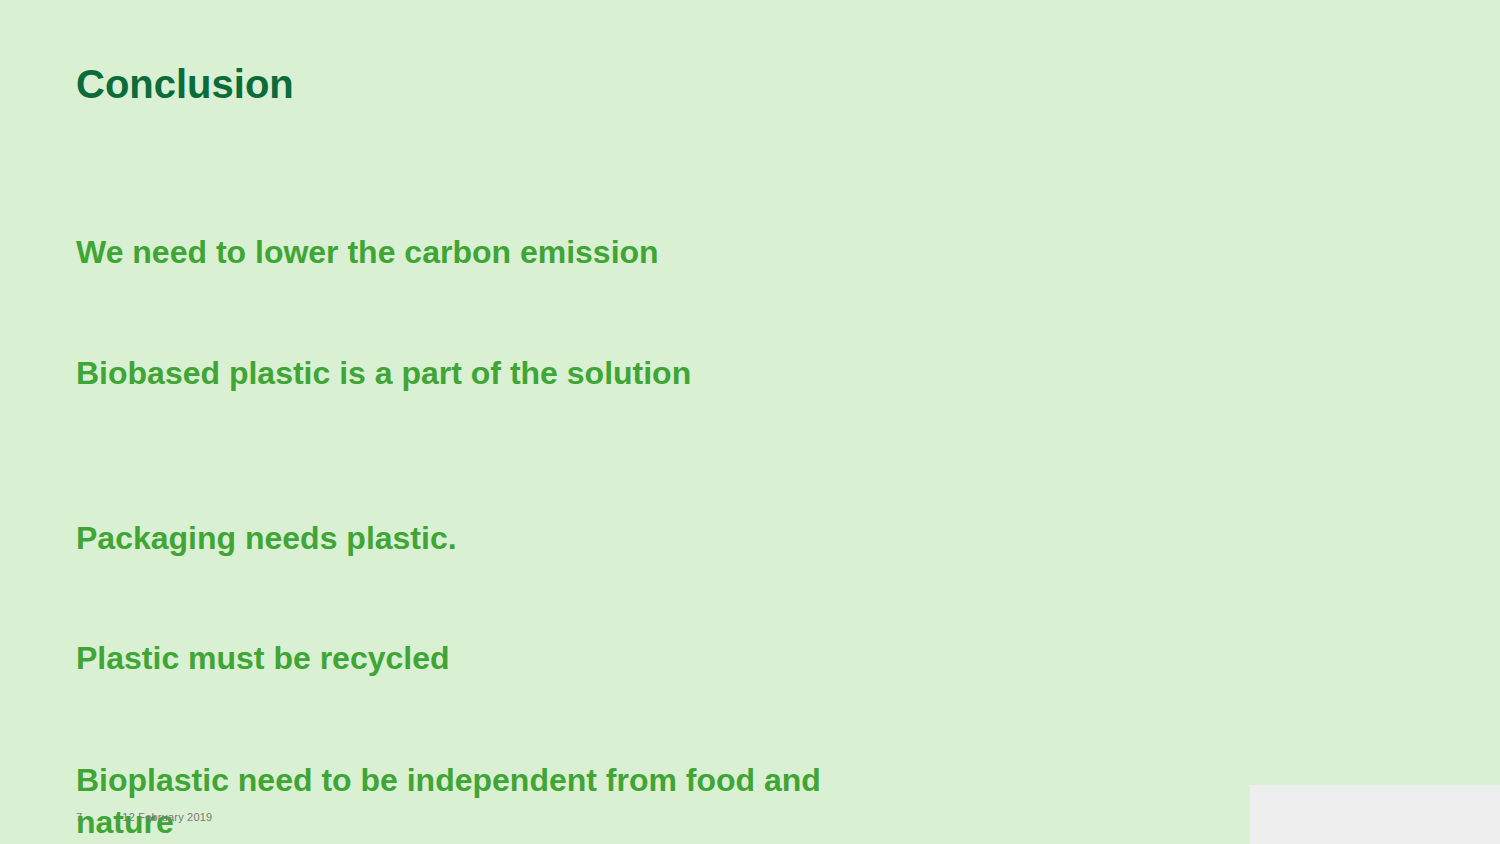Conclusion
We need to lower the carbon emission
Biobased plastic is a part of the solution
Packaging needs plastic.
Plastic must be recycled
Bioplastic need to be independent from food and nature
712 February 2019